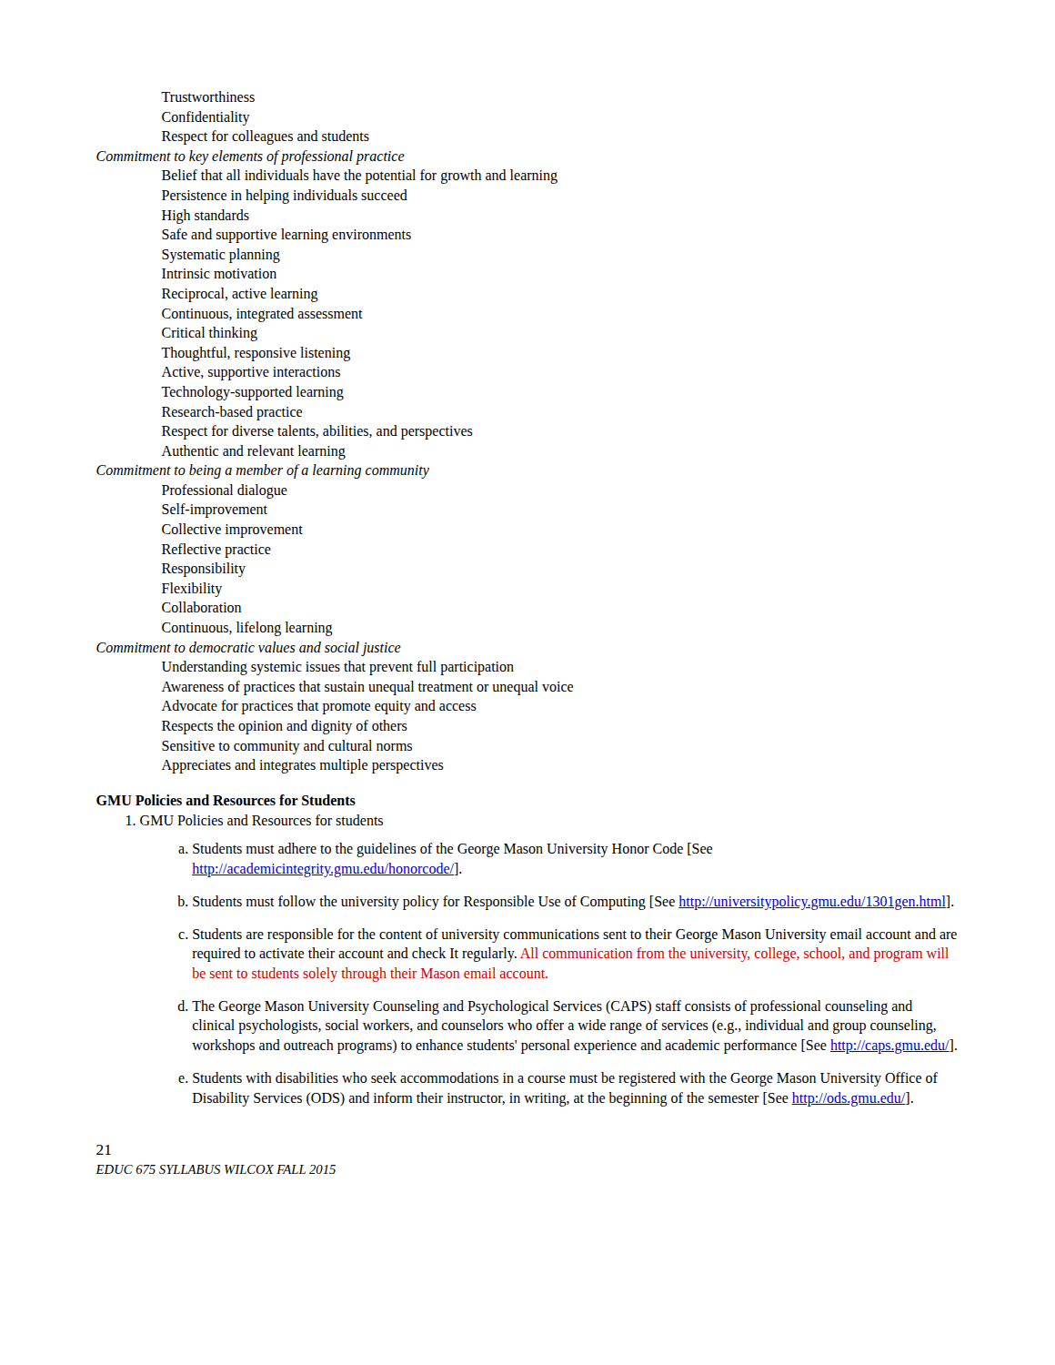Trustworthiness
Confidentiality
Respect for colleagues and students
Commitment to key elements of professional practice
Belief that all individuals have the potential for growth and learning
Persistence in helping individuals succeed
High standards
Safe and supportive learning environments
Systematic planning
Intrinsic motivation
Reciprocal, active learning
Continuous, integrated assessment
Critical thinking
Thoughtful, responsive listening
Active, supportive interactions
Technology-supported learning
Research-based practice
Respect for diverse talents, abilities, and perspectives
Authentic and relevant learning
Commitment to being a member of a learning community
Professional dialogue
Self-improvement
Collective improvement
Reflective practice
Responsibility
Flexibility
Collaboration
Continuous, lifelong learning
Commitment to democratic values and social justice
Understanding systemic issues that prevent full participation
Awareness of practices that sustain unequal treatment or unequal voice
Advocate for practices that promote equity and access
Respects the opinion and dignity of others
Sensitive to community and cultural norms
Appreciates and integrates multiple perspectives
GMU Policies and Resources for Students
GMU Policies and Resources for students
Students must adhere to the guidelines of the George Mason University Honor Code [See http://academicintegrity.gmu.edu/honorcode/].
Students must follow the university policy for Responsible Use of Computing [See http://universitypolicy.gmu.edu/1301gen.html].
Students are responsible for the content of university communications sent to their George Mason University email account and are required to activate their account and check It regularly. All communication from the university, college, school, and program will be sent to students solely through their Mason email account.
The George Mason University Counseling and Psychological Services (CAPS) staff consists of professional counseling and clinical psychologists, social workers, and counselors who offer a wide range of services (e.g., individual and group counseling, workshops and outreach programs) to enhance students' personal experience and academic performance [See http://caps.gmu.edu/].
Students with disabilities who seek accommodations in a course must be registered with the George Mason University Office of Disability Services (ODS) and inform their instructor, in writing, at the beginning of the semester [See http://ods.gmu.edu/].
21
EDUC 675 SYLLABUS WILCOX FALL 2015